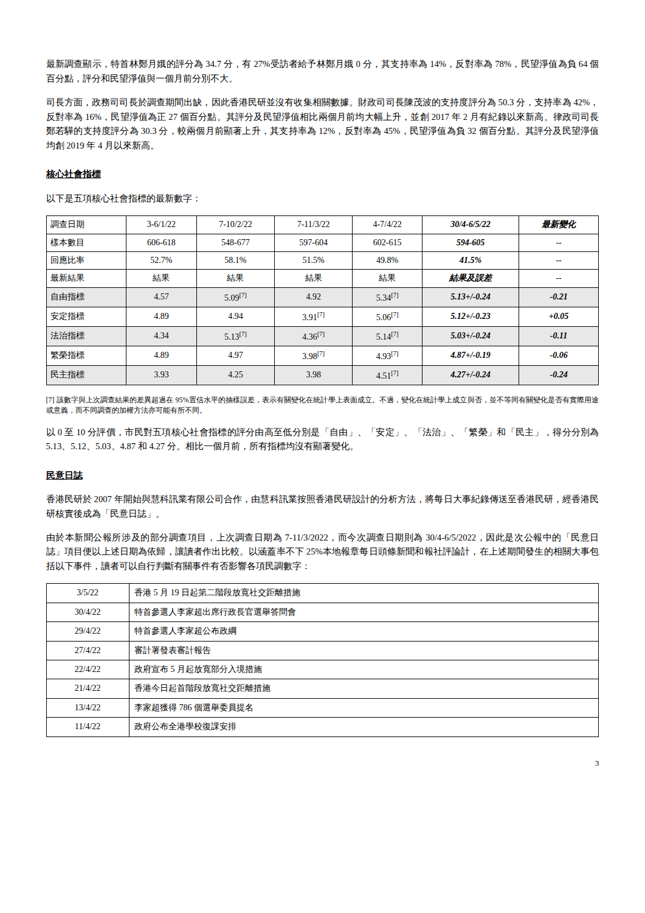最新調查顯示，特首林鄭月娥的評分為 34.7 分，有 27%受訪者給予林鄭月娥 0 分，其支持率為 14%，反對率為 78%，民望淨值為負 64 個百分點，評分和民望淨值與一個月前分別不大。
司長方面，政務司司長於調查期間出缺，因此香港民研並沒有收集相關數據。財政司司長陳茂波的支持度評分為 50.3 分，支持率為 42%，反對率為 16%，民望淨值為正 27 個百分點。其評分及民望淨值相比兩個月前均大幅上升，並創 2017 年 2 月有紀錄以來新高。律政司司長鄭若驊的支持度評分為 30.3 分，較兩個月前顯著上升，其支持率為 12%，反對率為 45%，民望淨值為負 32 個百分點。其評分及民望淨值均創 2019 年 4 月以來新高。
核心社會指標
以下是五項核心社會指標的最新數字：
| 調查日期 | 3-6/1/22 | 7-10/2/22 | 7-11/3/22 | 4-7/4/22 | 30/4-6/5/22 | 最新變化 |
| 樣本數目 | 606-618 | 548-677 | 597-604 | 602-615 | 594-605 | -- |
| 回應比率 | 52.7% | 58.1% | 51.5% | 49.8% | 41.5% | -- |
| 最新結果 | 結果 | 結果 | 結果 | 結果 | 結果及誤差 | -- |
| 自由指標 | 4.57 | 5.09 [7] | 4.92 | 5.34 [7] | 5.13+/-0.24 | -0.21 |
| 安定指標 | 4.89 | 4.94 | 3.91 [7] | 5.06 [7] | 5.12+/-0.23 | +0.05 |
| 法治指標 | 4.34 | 5.13 [7] | 4.36 [7] | 5.14 [7] | 5.03+/-0.24 | -0.11 |
| 繁榮指標 | 4.89 | 4.97 | 3.98 [7] | 4.93 [7] | 4.87+/-0.19 | -0.06 |
| 民主指標 | 3.93 | 4.25 | 3.98 | 4.51 [7] | 4.27+/-0.24 | -0.24 |
[7] 該數字與上次調查結果的差異超過在 95%置信水平的抽樣誤差，表示有關變化在統計學上表面成立。不過，變化在統計學上成立與否，並不等同有關變化是否有實際用途或意義，而不同調查的加權方法亦可能有所不同。
以 0 至 10 分評價，市民對五項核心社會指標的評分由高至低分別是「自由」、「安定」、「法治」、「繁榮」和「民主」，得分分別為 5.13、5.12、5.03、4.87 和 4.27 分。相比一個月前，所有指標均沒有顯著變化。
民意日誌
香港民研於 2007 年開始與慧科訊業有限公司合作，由慧科訊業按照香港民研設計的分析方法，將每日大事紀錄傳送至香港民研，經香港民研核實後成為「民意日誌」。
由於本新聞公報所涉及的部分調查項目，上次調查日期為 7-11/3/2022，而今次調查日期則為 30/4-6/5/2022，因此是次公報中的「民意日誌」項目便以上述日期為依歸，讓讀者作出比較。以涵蓋率不下 25%本地報章每日頭條新聞和報社評論計，在上述期間發生的相關大事包括以下事件，讀者可以自行判斷有關事件有否影響各項民調數字：
| 3/5/22 | 香港 5 月 19 日起第二階段放寬社交距離措施 |
| 30/4/22 | 特首參選人李家超出席行政長官選舉答問會 |
| 29/4/22 | 特首參選人李家超公布政綱 |
| 27/4/22 | 審計署發表審計報告 |
| 22/4/22 | 政府宣布 5 月起放寬部分入境措施 |
| 21/4/22 | 香港今日起首階段放寬社交距離措施 |
| 13/4/22 | 李家超獲得 786 個選舉委員提名 |
| 11/4/22 | 政府公布全港學校復課安排 |
3